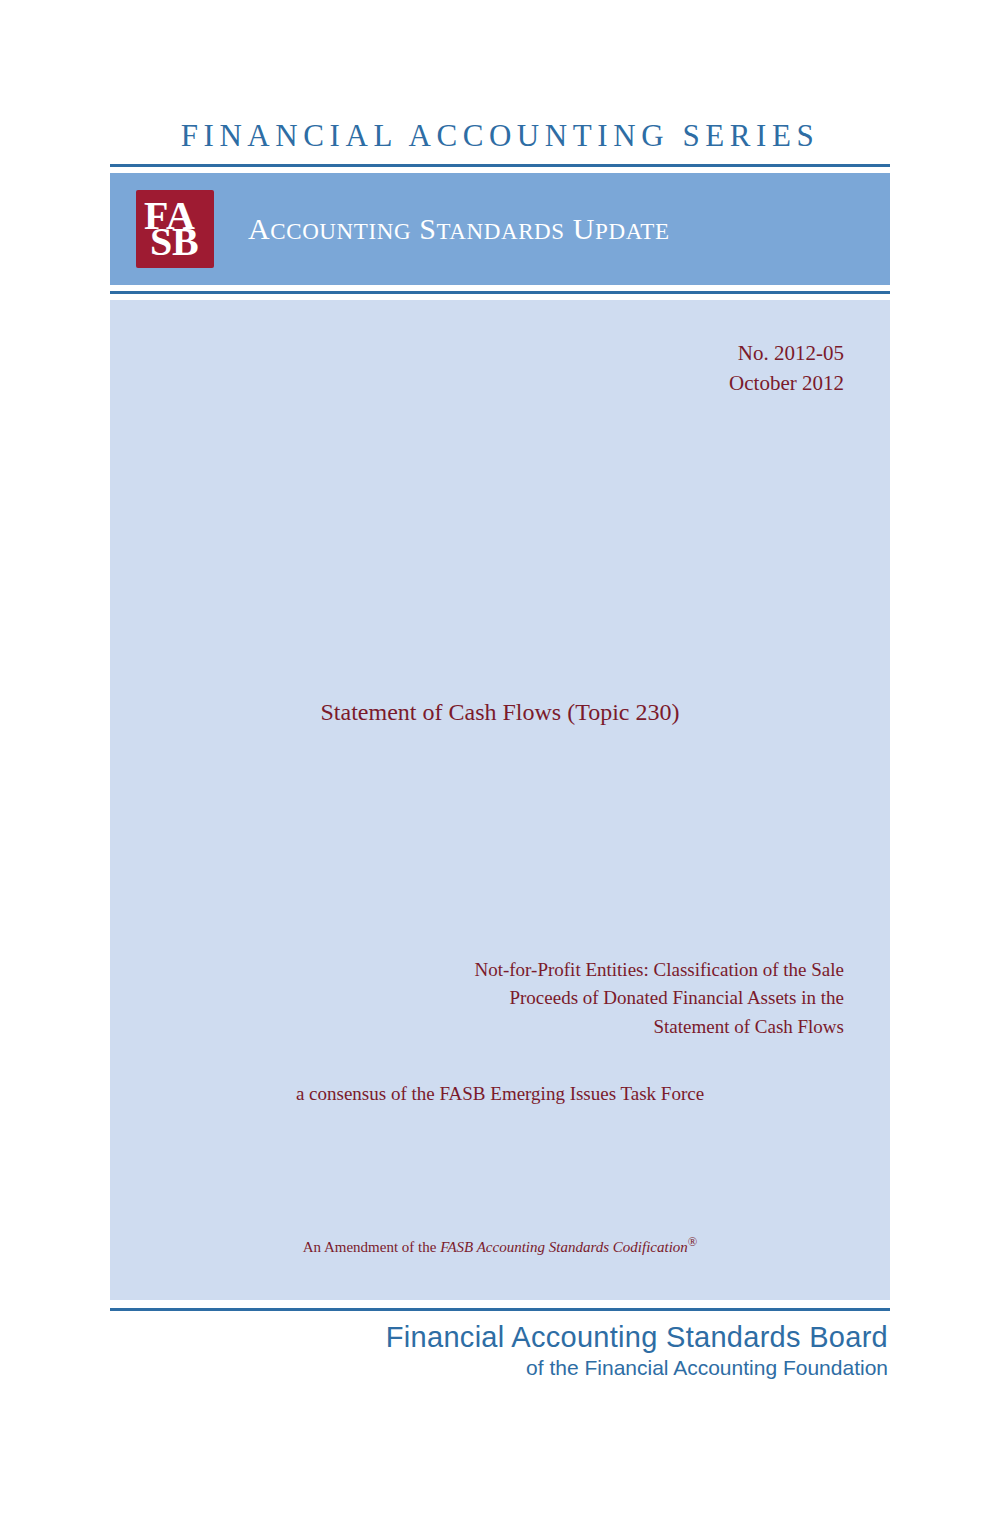FINANCIAL ACCOUNTING SERIES
FASB
ACCOUNTING STANDARDS UPDATE
No. 2012-05
October 2012
Statement of Cash Flows (Topic 230)
Not-for-Profit Entities: Classification of the Sale
Proceeds of Donated Financial Assets in the
Statement of Cash Flows
a consensus of the FASB Emerging Issues Task Force
An Amendment of the FASB Accounting Standards Codification®
Financial Accounting Standards Board
of the Financial Accounting Foundation